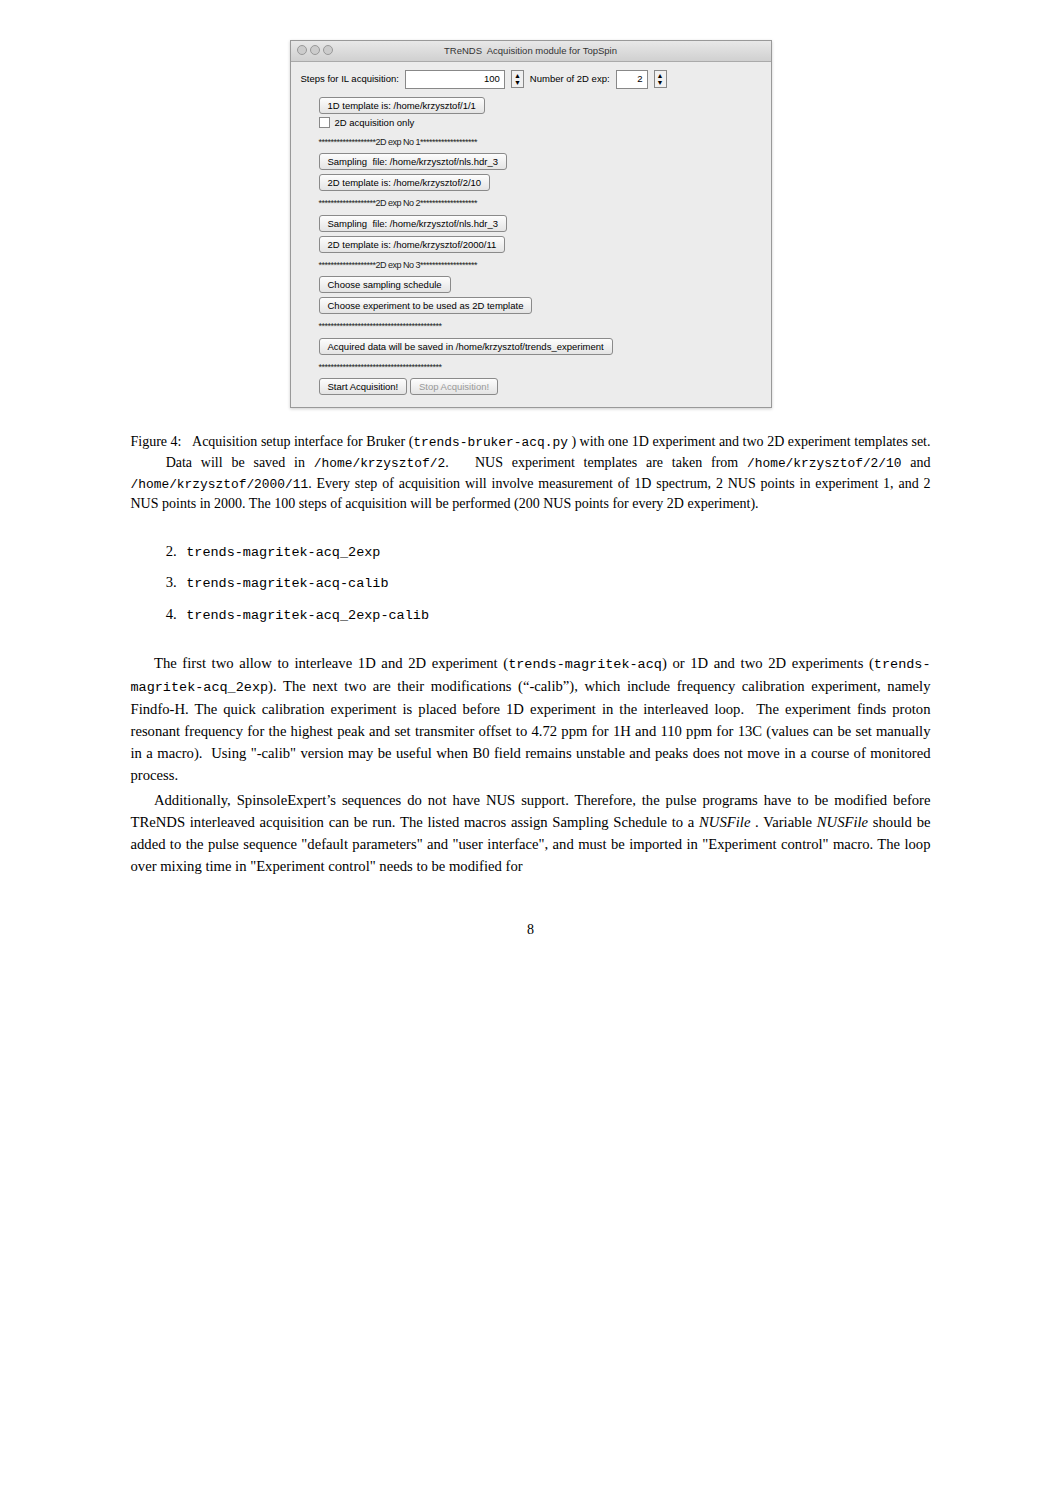TReNDS Acquisition module for TopSpin
Steps for IL acquisition: 100 ▲
▼ Number of 2D exp: 2 ▲
▼
1D template is: /home/krzysztof/1/1
2D acquisition only
*******************2D exp No 1*******************
Sampling file: /home/krzysztof/nls.hdr_3
2D template is: /home/krzysztof/2/10
*******************2D exp No 2*******************
Sampling file: /home/krzysztof/nls.hdr_3
2D template is: /home/krzysztof/2000/11
*******************2D exp No 3*******************
Choose sampling schedule
Choose experiment to be used as 2D template
*****************************************
Acquired data will be saved in /home/krzysztof/trends_experiment
*****************************************
Start Acquisition! Stop Acquisition!
Figure 4: Acquisition setup interface for Bruker (trends-bruker-acq.py ) with one 1D experiment and two 2D experiment templates set. Data will be saved in /home/krzysztof/2. NUS experiment templates are taken from /home/krzysztof/2/10 and /home/krzysztof/2000/11. Every step of acquisition will involve measurement of 1D spectrum, 2 NUS points in experiment 1, and 2 NUS points in 2000. The 100 steps of acquisition will be performed (200 NUS points for every 2D experiment).
2. trends-magritek-acq_2exp
3. trends-magritek-acq-calib
4. trends-magritek-acq_2exp-calib
The first two allow to interleave 1D and 2D experiment (trends-magritek-acq) or 1D and two 2D experiments (trends-magritek-acq_2exp). The next two are their modifications (“-calib”), which include frequency calibration experiment, namely Findfo-H. The quick calibration experiment is placed before 1D experiment in the interleaved loop. The experiment finds proton resonant frequency for the highest peak and set transmiter offset to 4.72 ppm for 1H and 110 ppm for 13C (values can be set manually in a macro). Using "-calib" version may be useful when B0 field remains unstable and peaks does not move in a course of monitored process.
Additionally, SpinsoleExpert’s sequences do not have NUS support. Therefore, the pulse programs have to be modified before TReNDS interleaved acquisition can be run. The listed macros assign Sampling Schedule to a NUSFile . Variable NUSFile should be added to the pulse sequence "default parameters" and "user interface", and must be imported in "Experiment control" macro. The loop over mixing time in "Experiment control" needs to be modified for
8